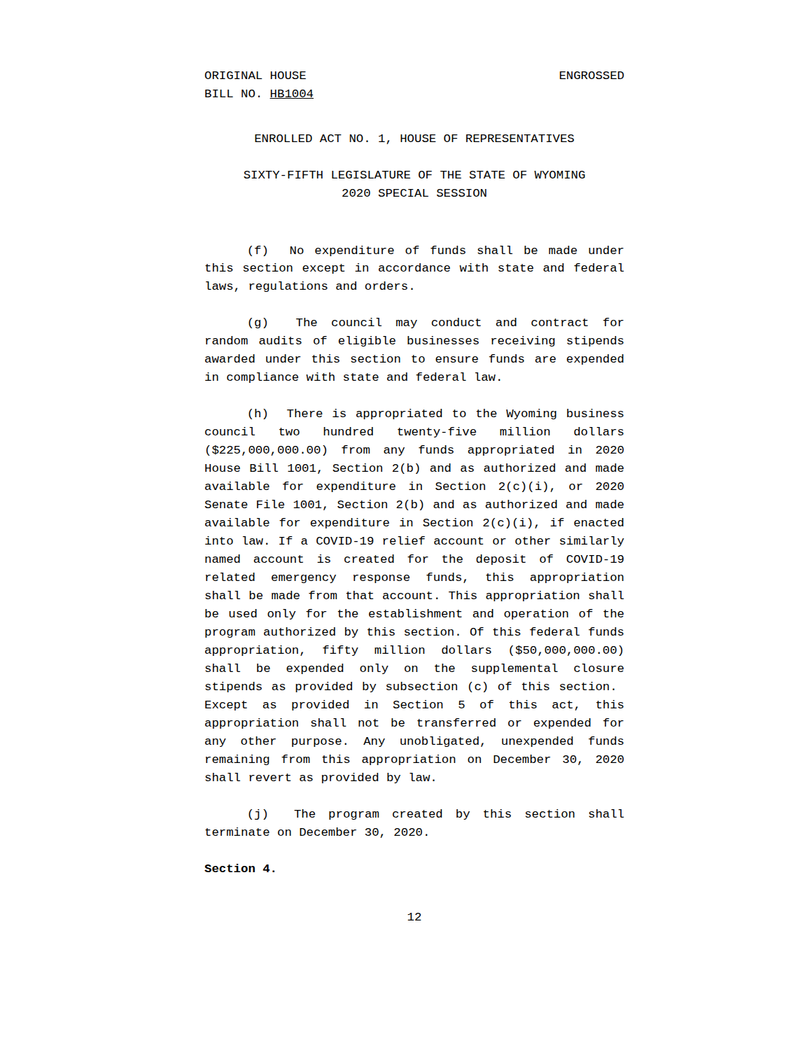ORIGINAL HOUSE BILL NO. HB1004
ENGROSSED
ENROLLED ACT NO. 1, HOUSE OF REPRESENTATIVES
SIXTY-FIFTH LEGISLATURE OF THE STATE OF WYOMING
2020 SPECIAL SESSION
(f) No expenditure of funds shall be made under this section except in accordance with state and federal laws, regulations and orders.
(g) The council may conduct and contract for random audits of eligible businesses receiving stipends awarded under this section to ensure funds are expended in compliance with state and federal law.
(h) There is appropriated to the Wyoming business council two hundred twenty-five million dollars ($225,000,000.00) from any funds appropriated in 2020 House Bill 1001, Section 2(b) and as authorized and made available for expenditure in Section 2(c)(i), or 2020 Senate File 1001, Section 2(b) and as authorized and made available for expenditure in Section 2(c)(i), if enacted into law. If a COVID-19 relief account or other similarly named account is created for the deposit of COVID-19 related emergency response funds, this appropriation shall be made from that account. This appropriation shall be used only for the establishment and operation of the program authorized by this section. Of this federal funds appropriation, fifty million dollars ($50,000,000.00) shall be expended only on the supplemental closure stipends as provided by subsection (c) of this section. Except as provided in Section 5 of this act, this appropriation shall not be transferred or expended for any other purpose. Any unobligated, unexpended funds remaining from this appropriation on December 30, 2020 shall revert as provided by law.
(j) The program created by this section shall terminate on December 30, 2020.
Section 4.
12